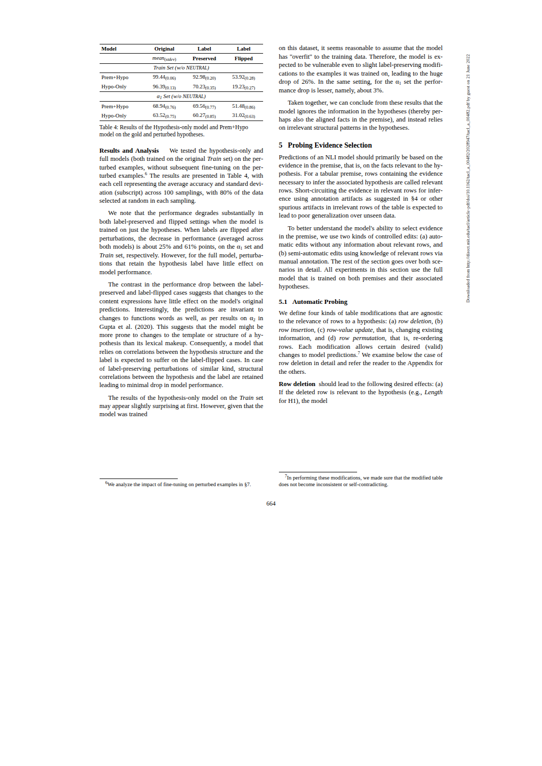Downloaded from http://direct.mit.edu/tacl/article-pdf/doi/10.1162/tacl_a_00482/2028947/tacl_a_00482.pdf by guest on 21 June 2022
| Model | Original | Label | Label |
| --- | --- | --- | --- |
| | mean ( stdev ) | Preserved | Flipped |
| Train Set (w/o N EUTRAL ) |
| Prem+Hypo | 99.44 (0.06) | 92.98 (0.20) | 53.92 (0.28) |
| Hypo-Only | 96.39 (0.13) | 70.23 (0.35) | 19.23 (0.27) |
| α 1 Set (w/o N EUTRAL ) |
| Prem+Hypo | 68.94 (0.76) | 69.56 (0.77) | 51.48 (0.86) |
| Hypo-Only | 63.52 (0.75) | 60.27 (0.85) | 31.02 (0.63) |
Table 4: Results of the Hypothesis-only model and Prem+Hypo model on the gold and perturbed hypotheses.
Results and Analysis We tested the hypothesis-only and full models (both trained on the original Train set) on the perturbed examples, without subsequent fine-tuning on the perturbed examples.6 The results are presented in Table 4, with each cell representing the average accuracy and standard deviation (subscript) across 100 samplings, with 80% of the data selected at random in each sampling.
We note that the performance degrades substantially in both label-preserved and flipped settings when the model is trained on just the hypotheses. When labels are flipped after perturbations, the decrease in performance (averaged across both models) is about 25% and 61% points, on the α1 set and Train set, respectively. However, for the full model, perturbations that retain the hypothesis label have little effect on model performance.
The contrast in the performance drop between the label-preserved and label-flipped cases suggests that changes to the content expressions have little effect on the model's original predictions. Interestingly, the predictions are invariant to changes to functions words as well, as per results on α2 in Gupta et al. (2020). This suggests that the model might be more prone to changes to the template or structure of a hypothesis than its lexical makeup. Consequently, a model that relies on correlations between the hypothesis structure and the label is expected to suffer on the label-flipped cases. In case of label-preserving perturbations of similar kind, structural correlations between the hypothesis and the label are retained leading to minimal drop in model performance.
The results of the hypothesis-only model on the Train set may appear slightly surprising at first. However, given that the model was trained
6We analyze the impact of fine-tuning on perturbed examples in §7.
on this dataset, it seems reasonable to assume that the model has ''overfit'' to the training data. Therefore, the model is expected to be vulnerable even to slight label-preserving modifications to the examples it was trained on, leading to the huge drop of 26%. In the same setting, for the α1 set the performance drop is lesser, namely, about 3%.
Taken together, we can conclude from these results that the model ignores the information in the hypotheses (thereby perhaps also the aligned facts in the premise), and instead relies on irrelevant structural patterns in the hypotheses.
5 Probing Evidence Selection
Predictions of an NLI model should primarily be based on the evidence in the premise, that is, on the facts relevant to the hypothesis. For a tabular premise, rows containing the evidence necessary to infer the associated hypothesis are called relevant rows. Short-circuiting the evidence in relevant rows for inference using annotation artifacts as suggested in §4 or other spurious artifacts in irrelevant rows of the table is expected to lead to poor generalization over unseen data.
To better understand the model's ability to select evidence in the premise, we use two kinds of controlled edits: (a) automatic edits without any information about relevant rows, and (b) semi-automatic edits using knowledge of relevant rows via manual annotation. The rest of the section goes over both scenarios in detail. All experiments in this section use the full model that is trained on both premises and their associated hypotheses.
5.1 Automatic Probing
We define four kinds of table modifications that are agnostic to the relevance of rows to a hypothesis: (a) row deletion, (b) row insertion, (c) row-value update, that is, changing existing information, and (d) row permutation, that is, re-ordering rows. Each modification allows certain desired (valid) changes to model predictions.7 We examine below the case of row deletion in detail and refer the reader to the Appendix for the others.
Row deletion should lead to the following desired effects: (a) If the deleted row is relevant to the hypothesis (e.g., Length for H1), the model
7In performing these modifications, we made sure that the modified table does not become inconsistent or self-contradicting.
664